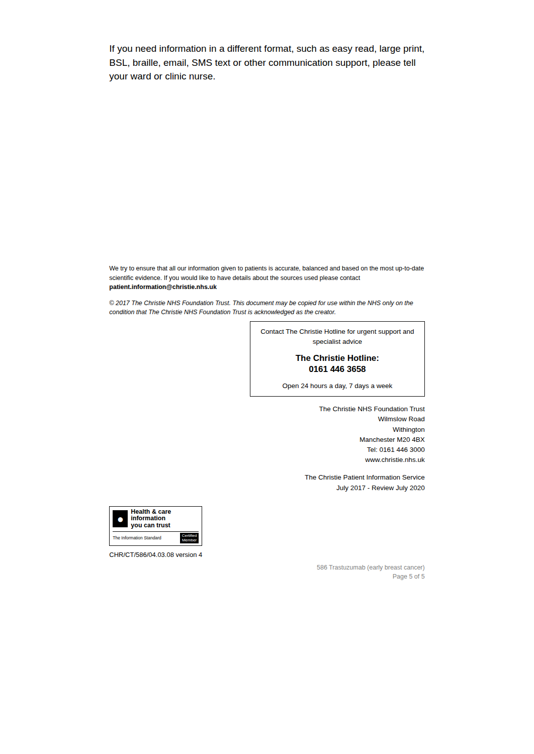If you need information in a different format, such as easy read, large print, BSL, braille, email, SMS text or other communication support, please tell your ward or clinic nurse.
We try to ensure that all our information given to patients is accurate, balanced and based on the most up-to-date scientific evidence. If you would like to have details about the sources used please contact patient.information@christie.nhs.uk
© 2017 The Christie NHS Foundation Trust. This document may be copied for use within the NHS only on the condition that The Christie NHS Foundation Trust is acknowledged as the creator.
Contact The Christie Hotline for urgent support and specialist advice
The Christie Hotline:
0161 446 3658
Open 24 hours a day, 7 days a week
The Christie NHS Foundation Trust
Wilmslow Road
Withington
Manchester M20 4BX
Tel: 0161 446 3000
www.christie.nhs.uk
The Christie Patient Information Service
July 2017 - Review July 2020
●
Health & care
information
you can trust
The Information Standard Certified
Member
CHR/CT/586/04.03.08 version 4
586 Trastuzumab (early breast cancer)
Page 5 of 5